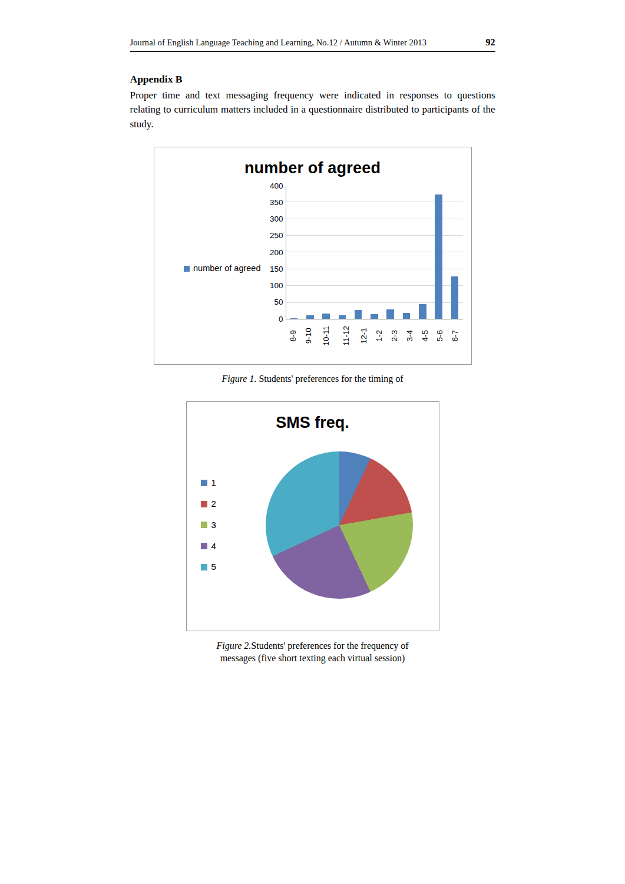Journal of English Language Teaching and Learning, No.12 / Autumn & Winter 2013
92
Appendix B
Proper time and text messaging frequency were indicated in responses to questions relating to curriculum matters included in a questionnaire distributed to participants of the study.
number of agreed
number of agreed
400 350 300 250 200 150 100 50 0
8-9
9-10
10-11
11-12
12-1
1-2
2-3
3-4
4-5
5-6
6-7
Figure 1. Students' preferences for the timing of
SMS freq.
1
2
3
4
5
Figure 2. Students' preferences for the frequency of
messages (five short texting each virtual session)